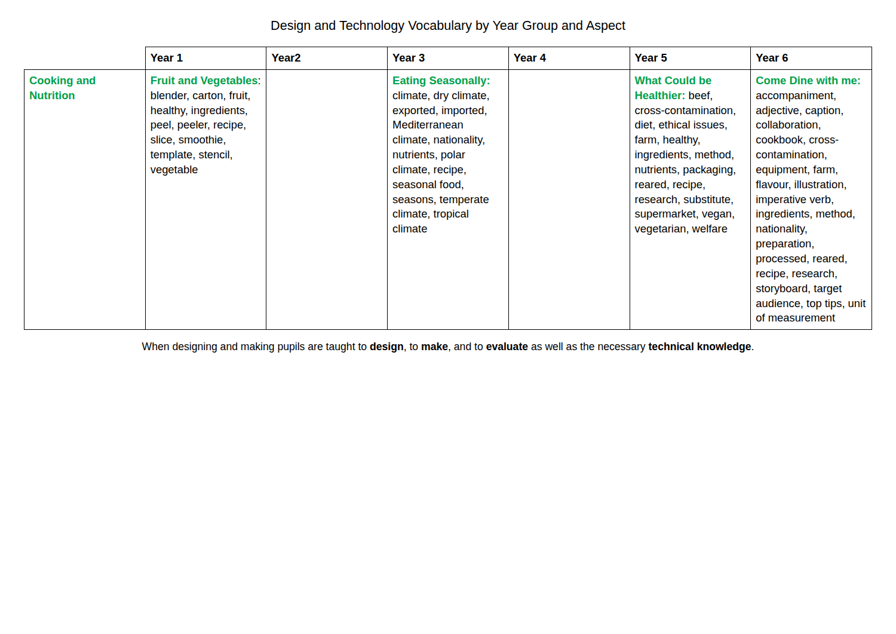Design and Technology Vocabulary by Year Group and Aspect
| | Year 1 | Year2 | Year 3 | Year 4 | Year 5 | Year 6 |
| --- | --- | --- | --- | --- | --- | --- |
| Cooking and Nutrition | Fruit and Vegetables : blender, carton, fruit, healthy, ingredients, peel, peeler, recipe, slice, smoothie, template, stencil, vegetable | | Eating Seasonally: climate, dry climate, exported, imported, Mediterranean climate, nationality, nutrients, polar climate, recipe, seasonal food, seasons, temperate climate, tropical climate | | What Could be Healthier: beef, cross-contamination, diet, ethical issues, farm, healthy, ingredients, method, nutrients, packaging, reared, recipe, research, substitute, supermarket, vegan, vegetarian, welfare | Come Dine with me: accompaniment, adjective, caption, collaboration, cookbook, cross-contamination, equipment, farm, flavour, illustration, imperative verb, ingredients, method, nationality, preparation, processed, reared, recipe, research, storyboard, target audience, top tips, unit of measurement |
When designing and making pupils are taught to design, to make, and to evaluate as well as the necessary technical knowledge.